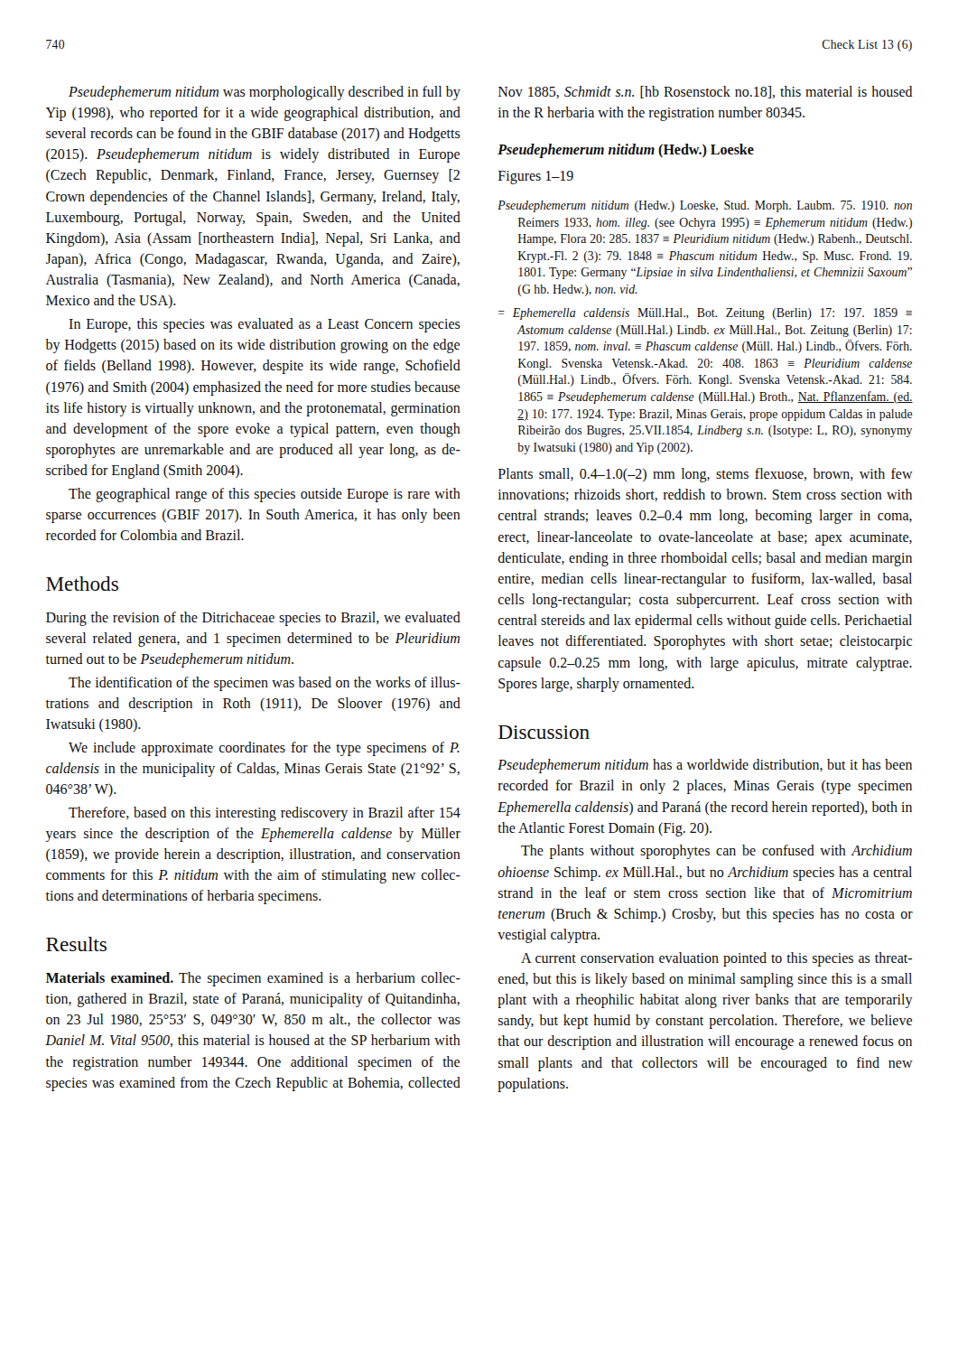740 Check List 13 (6)
Pseudephemerum nitidum was morphologically described in full by Yip (1998), who reported for it a wide geographical distribution, and several records can be found in the GBIF database (2017) and Hodgetts (2015). Pseudephemerum nitidum is widely distributed in Europe (Czech Republic, Denmark, Finland, France, Jersey, Guernsey [2 Crown dependencies of the Channel Islands], Germany, Ireland, Italy, Luxembourg, Portugal, Norway, Spain, Sweden, and the United Kingdom), Asia (Assam [northeastern India], Nepal, Sri Lanka, and Japan), Africa (Congo, Madagascar, Rwanda, Uganda, and Zaire), Australia (Tasmania), New Zealand), and North America (Canada, Mexico and the USA).
In Europe, this species was evaluated as a Least Concern species by Hodgetts (2015) based on its wide distribution growing on the edge of fields (Belland 1998). However, despite its wide range, Schofield (1976) and Smith (2004) emphasized the need for more studies because its life history is virtually unknown, and the protonematal, germination and development of the spore evoke a typical pattern, even though sporophytes are unremarkable and are produced all year long, as described for England (Smith 2004).
The geographical range of this species outside Europe is rare with sparse occurrences (GBIF 2017). In South America, it has only been recorded for Colombia and Brazil.
Methods
During the revision of the Ditrichaceae species to Brazil, we evaluated several related genera, and 1 specimen determined to be Pleuridium turned out to be Pseudephemerum nitidum.
The identification of the specimen was based on the works of illustrations and description in Roth (1911), De Sloover (1976) and Iwatsuki (1980).
We include approximate coordinates for the type specimens of P. caldensis in the municipality of Caldas, Minas Gerais State (21°92’ S, 046°38’ W).
Therefore, based on this interesting rediscovery in Brazil after 154 years since the description of the Ephemerella caldense by Müller (1859), we provide herein a description, illustration, and conservation comments for this P. nitidum with the aim of stimulating new collections and determinations of herbaria specimens.
Results
Materials examined. The specimen examined is a herbarium collection, gathered in Brazil, state of Paraná, municipality of Quitandinha, on 23 Jul 1980, 25°53′ S, 049°30′ W, 850 m alt., the collector was Daniel M. Vital 9500, this material is housed at the SP herbarium with the registration number 149344. One additional specimen of the species was examined from the Czech Republic at Bohemia, collected Nov 1885, Schmidt s.n. [hb Rosenstock no.18], this material is housed in the R herbaria with the registration number 80345.
Pseudephemerum nitidum (Hedw.) Loeske
Figures 1–19
Pseudephemerum nitidum (Hedw.) Loeske, Stud. Morph. Laubm. 75. 1910. non Reimers 1933, hom. illeg. (see Ochyra 1995) ≡ Ephemerum nitidum (Hedw.) Hampe, Flora 20: 285. 1837 ≡ Pleuridium nitidum (Hedw.) Rabenh., Deutschl. Krypt.-Fl. 2 (3): 79. 1848 ≡ Phascum nitidum Hedw., Sp. Musc. Frond. 19. 1801. Type: Germany “Lipsiae in silva Lindenthaliensi, et Chemnizii Saxoum” (G hb. Hedw.), non. vid.
= Ephemerella caldensis Müll.Hal., Bot. Zeitung (Berlin) 17: 197. 1859 ≡ Astomum caldense (Müll.Hal.) Lindb. ex Müll.Hal., Bot. Zeitung (Berlin) 17: 197. 1859, nom. inval. ≡ Phascum caldense (Müll. Hal.) Lindb., Öfvers. Förh. Kongl. Svenska Vetensk.-Akad. 20: 408. 1863 ≡ Pleuridium caldense (Müll.Hal.) Lindb., Öfvers. Förh. Kongl. Svenska Vetensk.-Akad. 21: 584. 1865 ≡ Pseudephemerum caldense (Müll.Hal.) Broth., Nat. Pflanzenfam. (ed. 2) 10: 177. 1924. Type: Brazil, Minas Gerais, prope oppidum Caldas in palude Ribeirão dos Bugres, 25.VII.1854, Lindberg s.n. (Isotype: L, RO), synonymy by Iwatsuki (1980) and Yip (2002).
Plants small, 0.4–1.0(–2) mm long, stems flexuose, brown, with few innovations; rhizoids short, reddish to brown. Stem cross section with central strands; leaves 0.2–0.4 mm long, becoming larger in coma, erect, linear-lanceolate to ovate-lanceolate at base; apex acuminate, denticulate, ending in three rhomboidal cells; basal and median margin entire, median cells linear-rectangular to fusiform, lax-walled, basal cells long-rectangular; costa subpercurrent. Leaf cross section with central stereids and lax epidermal cells without guide cells. Perichaetial leaves not differentiated. Sporophytes with short setae; cleistocarpic capsule 0.2–0.25 mm long, with large apiculus, mitrate calyptrae. Spores large, sharply ornamented.
Discussion
Pseudephemerum nitidum has a worldwide distribution, but it has been recorded for Brazil in only 2 places, Minas Gerais (type specimen Ephemerella caldensis) and Paraná (the record herein reported), both in the Atlantic Forest Domain (Fig. 20).
The plants without sporophytes can be confused with Archidium ohioense Schimp. ex Müll.Hal., but no Archidium species has a central strand in the leaf or stem cross section like that of Micromitrium tenerum (Bruch & Schimp.) Crosby, but this species has no costa or vestigial calyptra.
A current conservation evaluation pointed to this species as threatened, but this is likely based on minimal sampling since this is a small plant with a rheophilic habitat along river banks that are temporarily sandy, but kept humid by constant percolation. Therefore, we believe that our description and illustration will encourage a renewed focus on small plants and that collectors will be encouraged to find new populations.